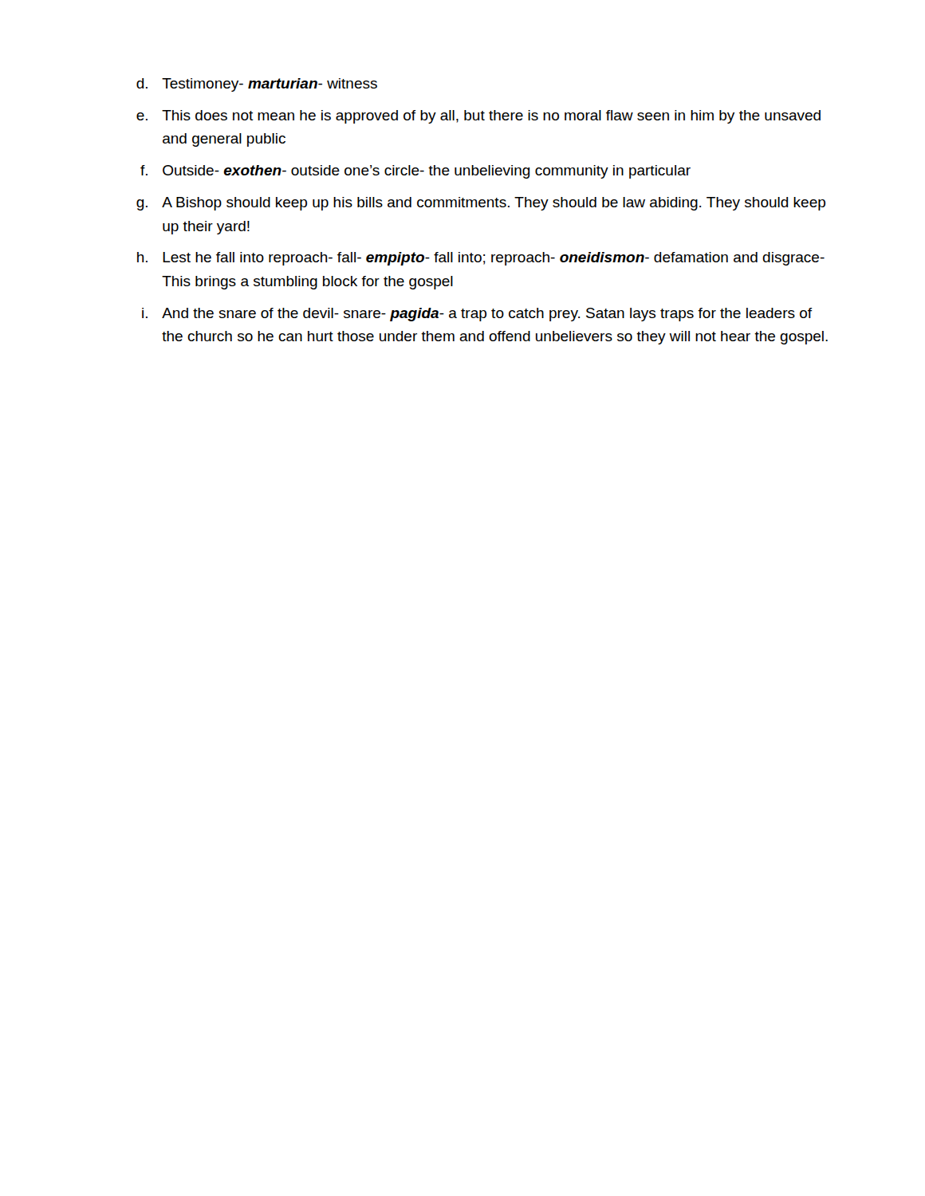Testimoney- marturian- witness
This does not mean he is approved of by all, but there is no moral flaw seen in him by the unsaved and general public
Outside- exothen- outside one’s circle- the unbelieving community in particular
A Bishop should keep up his bills and commitments. They should be law abiding. They should keep up their yard!
Lest he fall into reproach- fall- empipto- fall into; reproach- oneidismon- defamation and disgrace- This brings a stumbling block for the gospel
And the snare of the devil- snare- pagida- a trap to catch prey. Satan lays traps for the leaders of the church so he can hurt those under them and offend unbelievers so they will not hear the gospel.